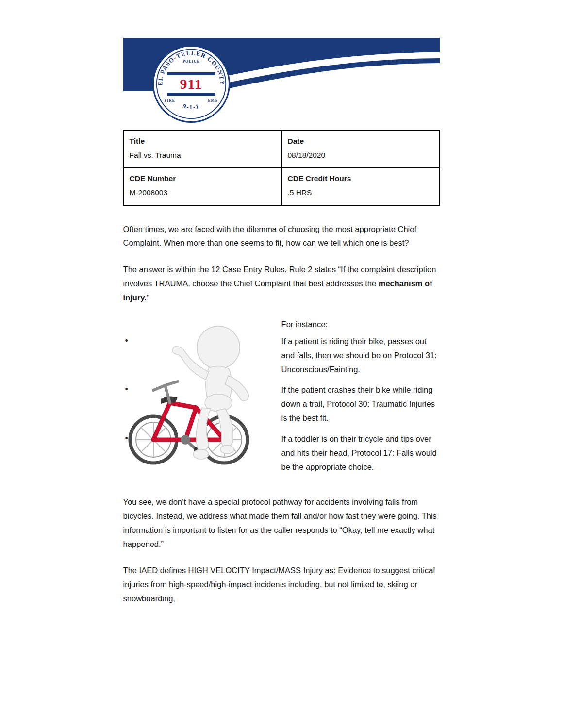EL PASO-TELLER COUNTY 9-1-1 POLICE FIRE EMS
911
| Title Fall vs. Trauma | Date 08/18/2020 |
| CDE Number M-2008003 | CDE Credit Hours .5 HRS |
Often times, we are faced with the dilemma of choosing the most appropriate Chief Complaint. When more than one seems to fit, how can we tell which one is best?
The answer is within the 12 Case Entry Rules. Rule 2 states “If the complaint description involves TRAUMA, choose the Chief Complaint that best addresses the mechanism of injury.”
For instance:
If a patient is riding their bike, passes out and falls, then we should be on Protocol 31: Unconscious/Fainting.
If the patient crashes their bike while riding down a trail, Protocol 30: Traumatic Injuries is the best fit.
If a toddler is on their tricycle and tips over and hits their head, Protocol 17: Falls would be the appropriate choice.
You see, we don’t have a special protocol pathway for accidents involving falls from bicycles. Instead, we address what made them fall and/or how fast they were going. This information is important to listen for as the caller responds to “Okay, tell me exactly what happened.”
The IAED defines HIGH VELOCITY Impact/MASS Injury as: Evidence to suggest critical injuries from high-speed/high-impact incidents including, but not limited to, skiing or snowboarding,